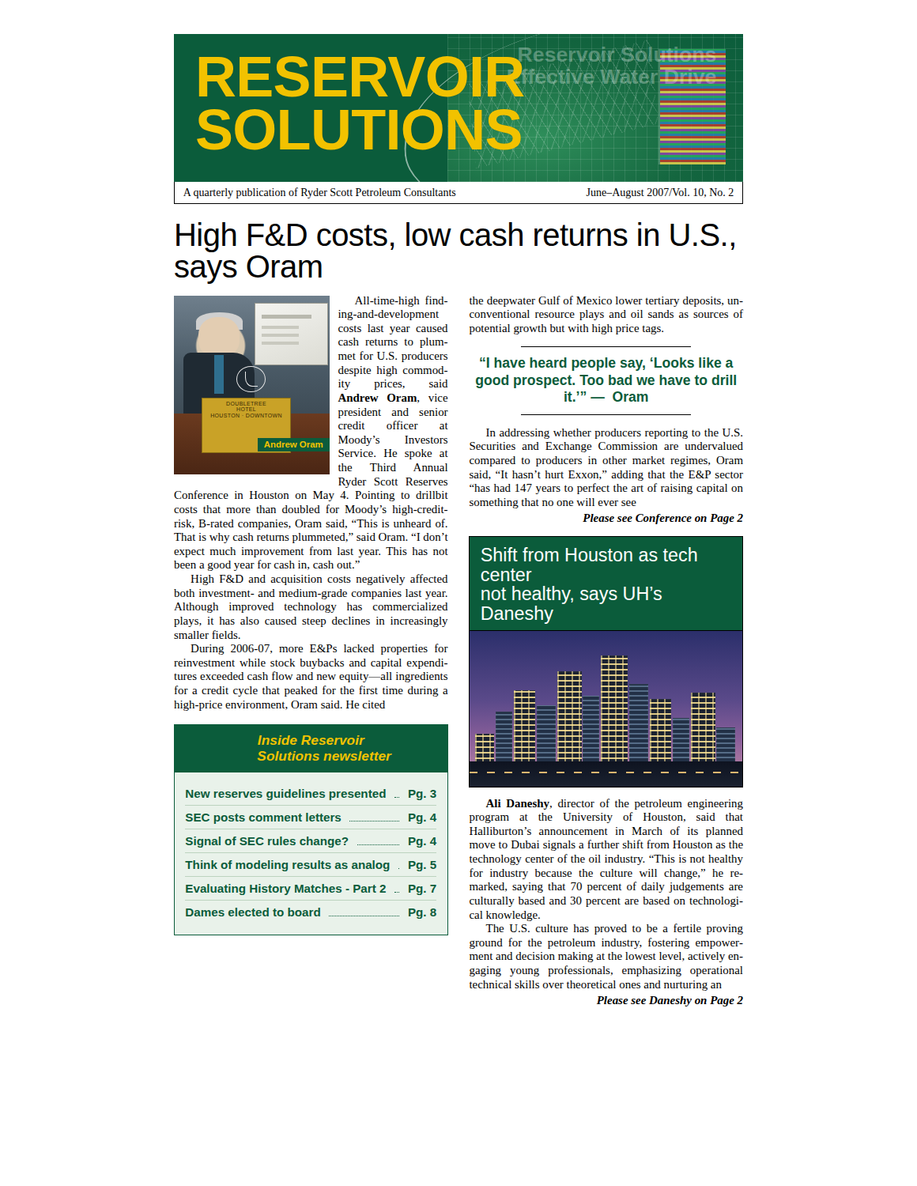Reservoir Solutions
Effective Water Drive
RESERVOIR
SOLUTIONS
A quarterly publication of Ryder Scott Petroleum Consultants June–August 2007/Vol. 10, No. 2
High F&D costs, low cash returns in U.S., says Oram
DOUBLETREE
HOTEL
HOUSTON · DOWNTOWN
Andrew Oram
All-time-high finding-and-development costs last year caused cash returns to plummet for U.S. producers despite high commodity prices, said Andrew Oram, vice president and senior credit officer at Moody’s Investors Service. He spoke at the Third Annual Ryder Scott Reserves Conference in Houston on May 4. Pointing to drillbit costs that more than doubled for Moody’s high-credit-risk, B-rated companies, Oram said, “This is unheard of. That is why cash returns plummeted,” said Oram. “I don’t expect much improvement from last year. This has not been a good year for cash in, cash out.”
High F&D and acquisition costs negatively affected both investment- and medium-grade companies last year. Although improved technology has commercialized plays, it has also caused steep declines in increasingly smaller fields.
During 2006-07, more E&Ps lacked properties for reinvestment while stock buybacks and capital expenditures exceeded cash flow and new equity—all ingredients for a credit cycle that peaked for the first time during a high-price environment, Oram said. He cited
Inside Reservoir Solutions newsletter
New reserves guidelines presented Pg. 3
SEC posts comment letters Pg. 4
Signal of SEC rules change? Pg. 4
Think of modeling results as analog Pg. 5
Evaluating History Matches - Part 2 Pg. 7
Dames elected to board Pg. 8
the deepwater Gulf of Mexico lower tertiary deposits, unconventional resource plays and oil sands as sources of potential growth but with high price tags.
“I have heard people say, ‘Looks like a good prospect. Too bad we have to drill it.’” — Oram
In addressing whether producers reporting to the U.S. Securities and Exchange Commission are undervalued compared to producers in other market regimes, Oram said, “It hasn’t hurt Exxon,” adding that the E&P sector “has had 147 years to perfect the art of raising capital on something that no one will ever see
Please see Conference on Page 2
Shift from Houston as tech center
not healthy, says UH’s Daneshy
Ali Daneshy, director of the petroleum engineering program at the University of Houston, said that Halliburton’s announcement in March of its planned move to Dubai signals a further shift from Houston as the technology center of the oil industry. “This is not healthy for industry because the culture will change,” he remarked, saying that 70 percent of daily judgements are culturally based and 30 percent are based on technological knowledge.
The U.S. culture has proved to be a fertile proving ground for the petroleum industry, fostering empowerment and decision making at the lowest level, actively engaging young professionals, emphasizing operational technical skills over theoretical ones and nurturing an
Please see Daneshy on Page 2